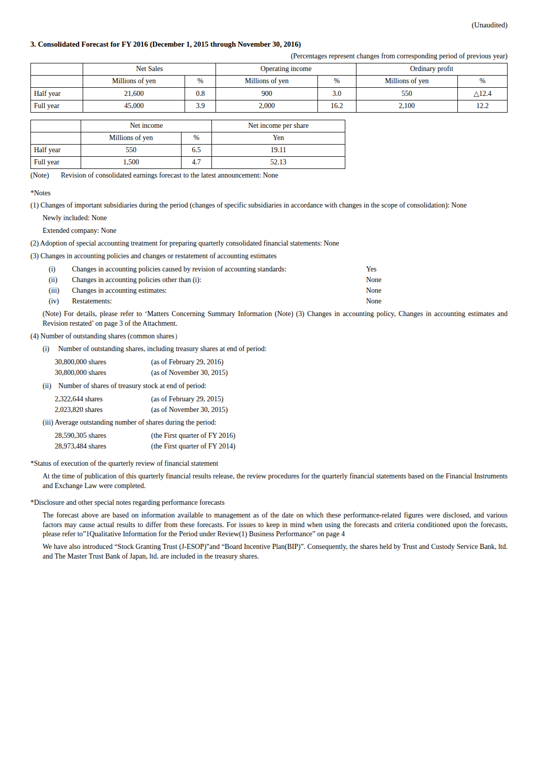(Unaudited)
3. Consolidated Forecast for FY 2016 (December 1, 2015 through November 30, 2016)
(Percentages represent changes from corresponding period of previous year)
| | Net Sales | Operating income | Ordinary profit |
| | Millions of yen | % | Millions of yen | % | Millions of yen | % |
| Half year | 21,600 | 0.8 | 900 | 3.0 | 550 | △ 12.4 |
| Full year | 45,000 | 3.9 | 2,000 | 16.2 | 2,100 | 12.2 |
| | Net income | Net income per share |
| | Millions of yen | % | Yen |
| Half year | 550 | 6.5 | 19.11 |
| Full year | 1,500 | 4.7 | 52.13 |
(Note) Revision of consolidated earnings forecast to the latest announcement: None
*Notes
(1) Changes of important subsidiaries during the period (changes of specific subsidiaries in accordance with changes in the scope of consolidation): None
Newly included: None
Extended company: None
(2) Adoption of special accounting treatment for preparing quarterly consolidated financial statements: None
(3) Changes in accounting policies and changes or restatement of accounting estimates
| (i) | Changes in accounting policies caused by revision of accounting standards: | Yes |
| (ii) | Changes in accounting policies other than (i): | None |
| (iii) | Changes in accounting estimates: | None |
| (iv) | Restatements: | None |
(Note) For details, please refer to ‘Matters Concerning Summary Information (Note) (3) Changes in accounting policy, Changes in accounting estimates and Revision restated’ on page 3 of the Attachment.
(4) Number of outstanding shares (common shares）
(i) Number of outstanding shares, including treasury shares at end of period:
| 30,800,000 shares | (as of February 29, 2016) |
| 30,800,000 shares | (as of November 30, 2015) |
(ii) Number of shares of treasury stock at end of period:
| 2,322,644 shares | (as of February 29, 2015) |
| 2,023,820 shares | (as of November 30, 2015) |
(iii) Average outstanding number of shares during the period:
| 28,590,305 shares | (the First quarter of FY 2016) |
| 28,973,484 shares | (the First quarter of FY 2014) |
*Status of execution of the quarterly review of financial statement
At the time of publication of this quarterly financial results release, the review procedures for the quarterly financial statements based on the Financial Instruments and Exchange Law were completed.
*Disclosure and other special notes regarding performance forecasts
The forecast above are based on information available to management as of the date on which these performance-related figures were disclosed, and various factors may cause actual results to differ from these forecasts. For issues to keep in mind when using the forecasts and criteria conditioned upon the forecasts, please refer to”1Qualitative Information for the Period under Review(1) Business Performance” on page 4
We have also introduced “Stock Granting Trust (J-ESOP)”and “Board Incentive Plan(BIP)”. Consequently, the shares held by Trust and Custody Service Bank, ltd. and The Master Trust Bank of Japan, ltd. are included in the treasury shares.